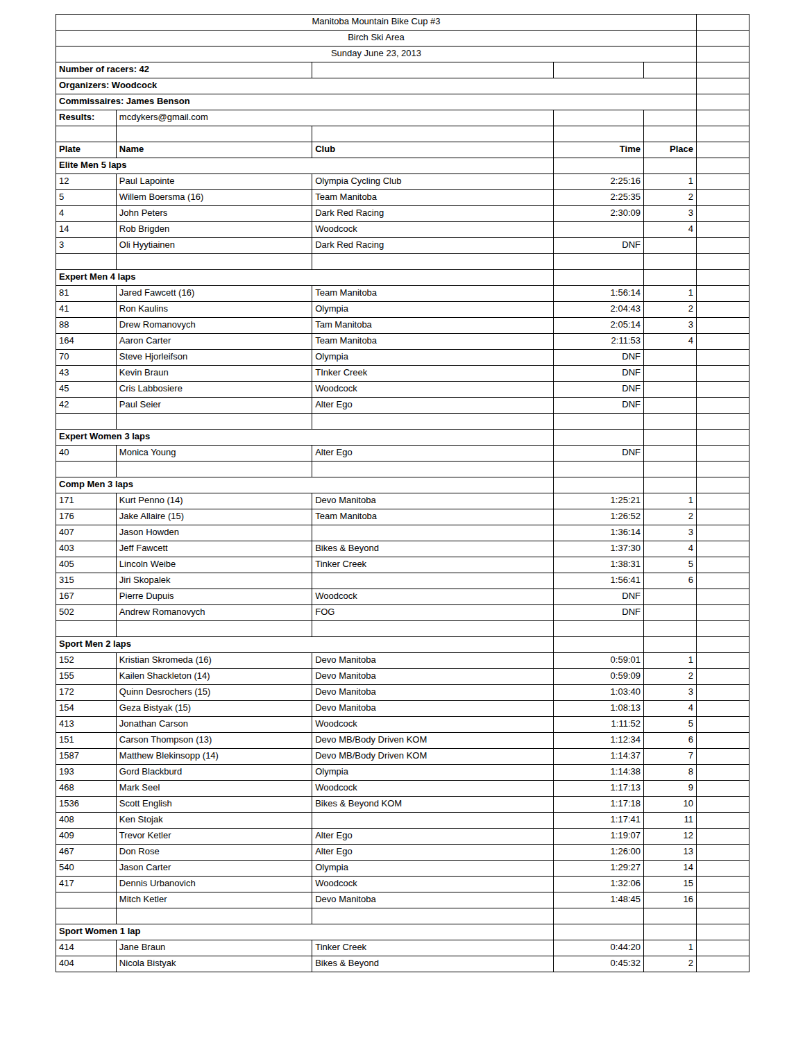| Manitoba Mountain Bike Cup #3 | |
| Birch Ski Area | |
| Sunday June 23, 2013 | |
| Number of racers: 42 | | | | |
| Organizers: Woodcock | |
| Commissaires: James Benson | |
| Results: | mcdykers@gmail.com | | | |
| Plate | Name | Club | Time | Place | |
| Elite Men 5 laps | | | |
| 12 | Paul Lapointe | Olympia Cycling Club | 2:25:16 | 1 | |
| 5 | Willem Boersma (16) | Team Manitoba | 2:25:35 | 2 | |
| 4 | John Peters | Dark Red Racing | 2:30:09 | 3 | |
| 14 | Rob Brigden | Woodcock | | 4 | |
| 3 | Oli Hyytiainen | Dark Red Racing | DNF | | |
| Expert Men 4 laps | | | |
| 81 | Jared Fawcett (16) | Team Manitoba | 1:56:14 | 1 | |
| 41 | Ron Kaulins | Olympia | 2:04:43 | 2 | |
| 88 | Drew Romanovych | Tam Manitoba | 2:05:14 | 3 | |
| 164 | Aaron Carter | Team Manitoba | 2:11:53 | 4 | |
| 70 | Steve Hjorleifson | Olympia | DNF | | |
| 43 | Kevin Braun | TInker Creek | DNF | | |
| 45 | Cris Labbosiere | Woodcock | DNF | | |
| 42 | Paul Seier | Alter Ego | DNF | | |
| Expert Women 3 laps | | | |
| 40 | Monica Young | Alter Ego | DNF | | |
| Comp Men 3 laps | | | |
| 171 | Kurt Penno (14) | Devo Manitoba | 1:25:21 | 1 | |
| 176 | Jake Allaire (15) | Team Manitoba | 1:26:52 | 2 | |
| 407 | Jason Howden | | 1:36:14 | 3 | |
| 403 | Jeff Fawcett | Bikes & Beyond | 1:37:30 | 4 | |
| 405 | Lincoln Weibe | Tinker Creek | 1:38:31 | 5 | |
| 315 | Jiri Skopalek | | 1:56:41 | 6 | |
| 167 | Pierre Dupuis | Woodcock | DNF | | |
| 502 | Andrew Romanovych | FOG | DNF | | |
| Sport Men 2 laps | | | |
| 152 | Kristian Skromeda (16) | Devo Manitoba | 0:59:01 | 1 | |
| 155 | Kailen Shackleton (14) | Devo Manitoba | 0:59:09 | 2 | |
| 172 | Quinn Desrochers (15) | Devo Manitoba | 1:03:40 | 3 | |
| 154 | Geza Bistyak (15) | Devo Manitoba | 1:08:13 | 4 | |
| 413 | Jonathan Carson | Woodcock | 1:11:52 | 5 | |
| 151 | Carson Thompson (13) | Devo MB/Body Driven KOM | 1:12:34 | 6 | |
| 1587 | Matthew Blekinsopp (14) | Devo MB/Body Driven KOM | 1:14:37 | 7 | |
| 193 | Gord Blackburd | Olympia | 1:14:38 | 8 | |
| 468 | Mark Seel | Woodcock | 1:17:13 | 9 | |
| 1536 | Scott English | Bikes & Beyond KOM | 1:17:18 | 10 | |
| 408 | Ken Stojak | | 1:17:41 | 11 | |
| 409 | Trevor Ketler | Alter Ego | 1:19:07 | 12 | |
| 467 | Don Rose | Alter Ego | 1:26:00 | 13 | |
| 540 | Jason Carter | Olympia | 1:29:27 | 14 | |
| 417 | Dennis Urbanovich | Woodcock | 1:32:06 | 15 | |
| | Mitch Ketler | Devo Manitoba | 1:48:45 | 16 | |
| Sport Women 1 lap | | | |
| 414 | Jane Braun | Tinker Creek | 0:44:20 | 1 | |
| 404 | Nicola Bistyak | Bikes & Beyond | 0:45:32 | 2 | |